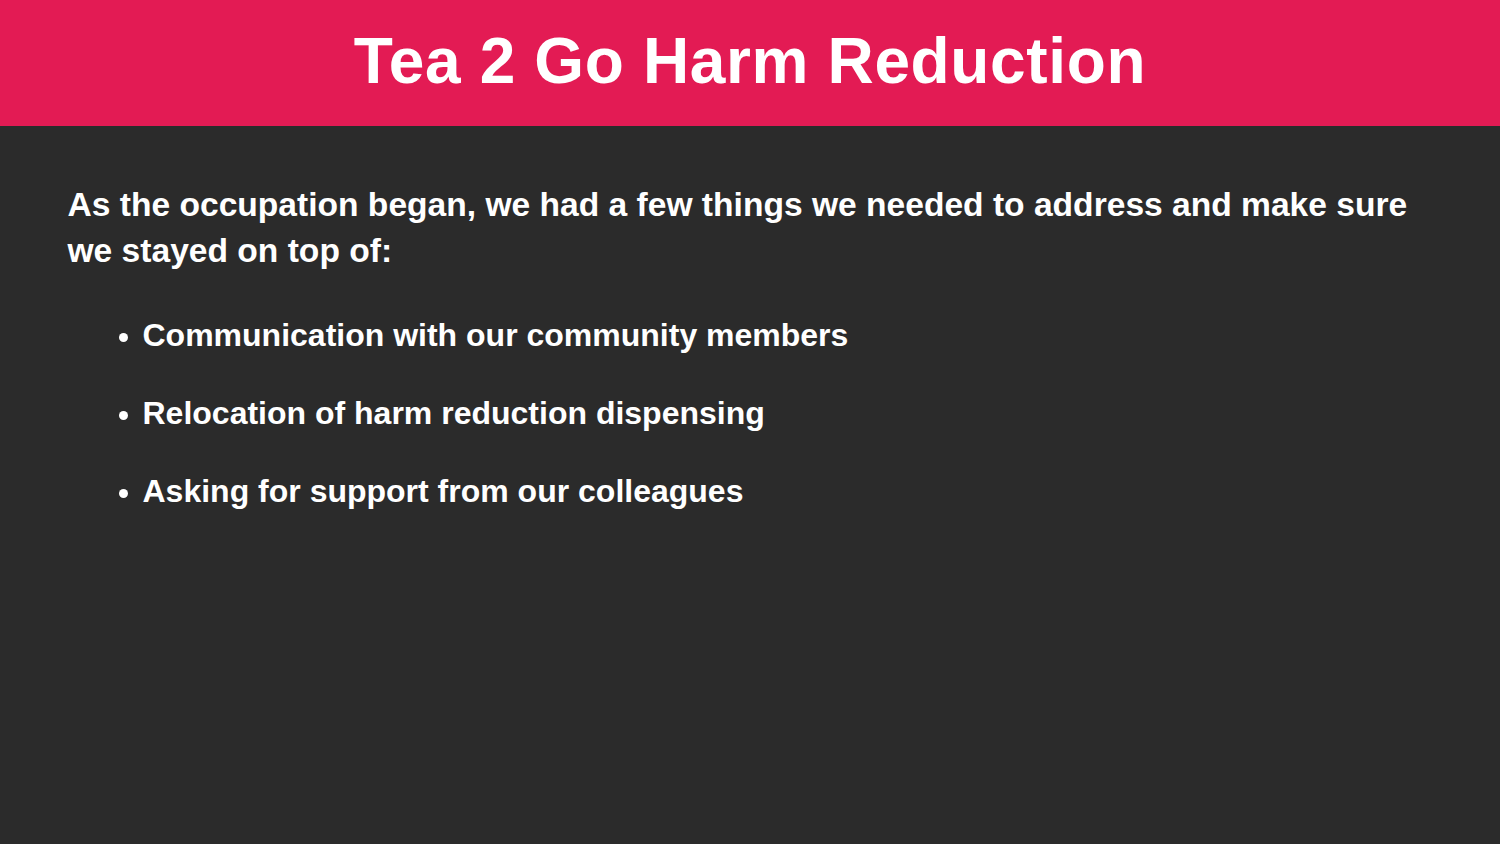Tea 2 Go Harm Reduction
As the occupation began, we had a few things we needed to address and make sure we stayed on top of:
Communication with our community members
Relocation of harm reduction dispensing
Asking for support from our colleagues